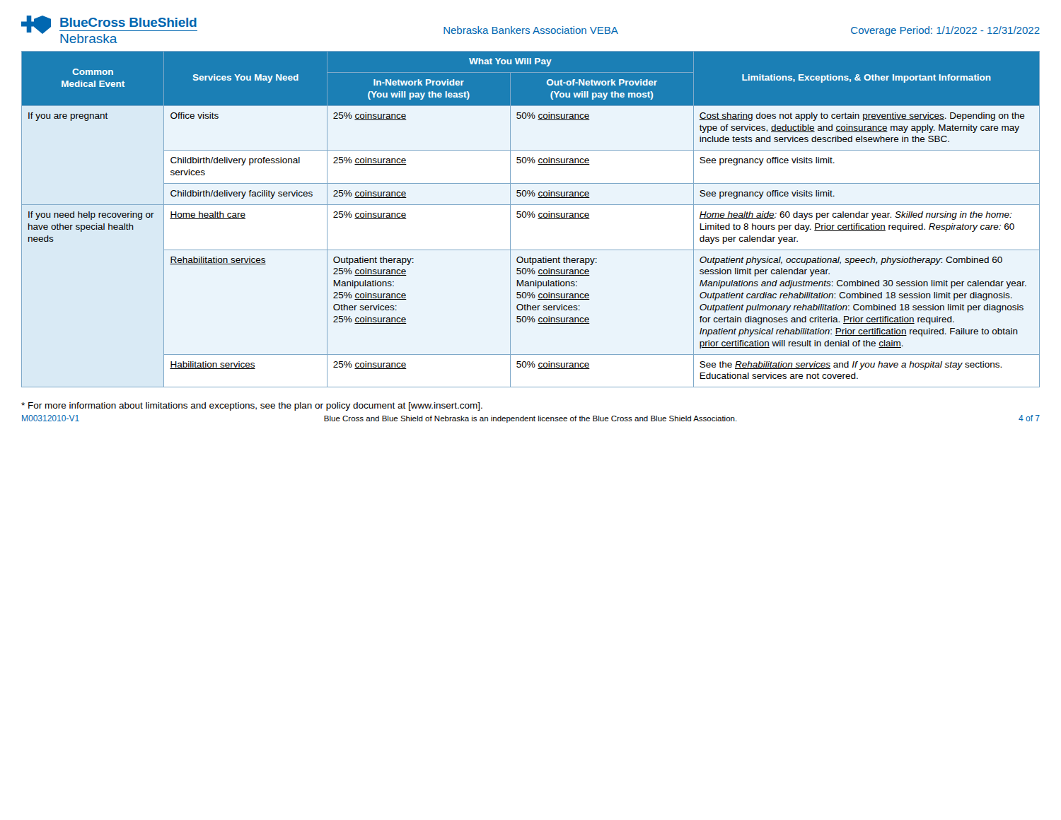BlueCross BlueShield
Nebraska
Nebraska Bankers Association VEBA
Coverage Period: 1/1/2022 - 12/31/2022
| Common Medical Event | Services You May Need | What You Will Pay | Limitations, Exceptions, & Other Important Information |
| --- | --- | --- | --- |
| In-Network Provider (You will pay the least) | Out-of-Network Provider (You will pay the most) |
| If you are pregnant | Office visits | 25% coinsurance | 50% coinsurance | Cost sharing does not apply to certain preventive services . Depending on the type of services, deductible and coinsurance may apply. Maternity care may include tests and services described elsewhere in the SBC. |
| Childbirth/delivery professional services | 25% coinsurance | 50% coinsurance | See pregnancy office visits limit. |
| Childbirth/delivery facility services | 25% coinsurance | 50% coinsurance | See pregnancy office visits limit. |
| If you need help recovering or have other special health needs | Home health care | 25% coinsurance | 50% coinsurance | Home health aide : 60 days per calendar year. Skilled nursing in the home: Limited to 8 hours per day. Prior certification required. Respiratory care: 60 days per calendar year. |
| Rehabilitation services | Outpatient therapy: 25% coinsurance Manipulations: 25% coinsurance Other services: 25% coinsurance | Outpatient therapy: 50% coinsurance Manipulations: 50% coinsurance Other services: 50% coinsurance | Outpatient physical, occupational, speech, physiotherapy : Combined 60 session limit per calendar year. Manipulations and adjustments : Combined 30 session limit per calendar year. Outpatient cardiac rehabilitation : Combined 18 session limit per diagnosis. Outpatient pulmonary rehabilitation : Combined 18 session limit per diagnosis for certain diagnoses and criteria. Prior certification required. Inpatient physical rehabilitation : Prior certification required. Failure to obtain prior certification will result in denial of the claim . |
| Habilitation services | 25% coinsurance | 50% coinsurance | See the Rehabilitation services and If you have a hospital stay sections. Educational services are not covered. |
* For more information about limitations and exceptions, see the plan or policy document at [www.insert.com].
M00312010-V1
Blue Cross and Blue Shield of Nebraska is an independent licensee of the Blue Cross and Blue Shield Association.
4 of 7